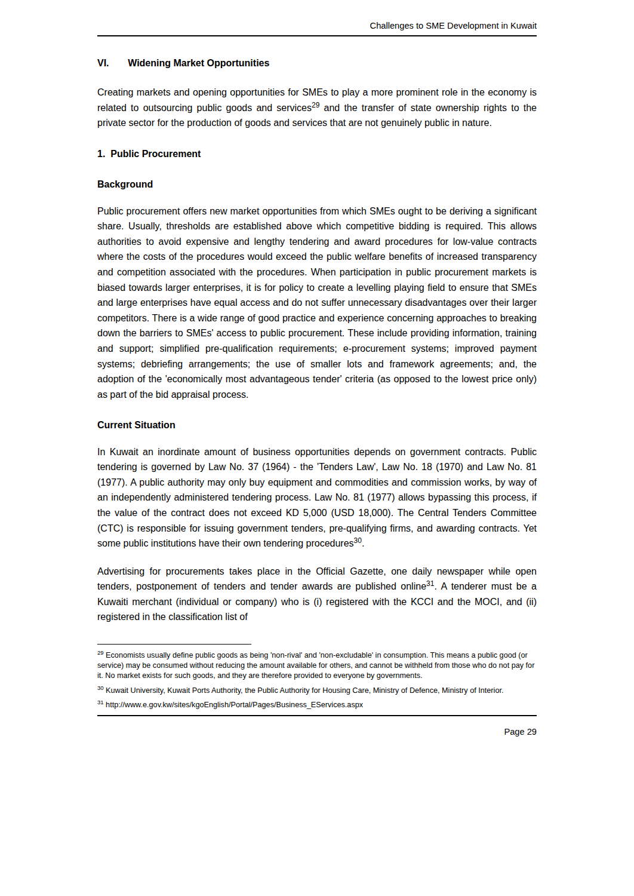Challenges to SME Development in Kuwait
VI. Widening Market Opportunities
Creating markets and opening opportunities for SMEs to play a more prominent role in the economy is related to outsourcing public goods and services29 and the transfer of state ownership rights to the private sector for the production of goods and services that are not genuinely public in nature.
1. Public Procurement
Background
Public procurement offers new market opportunities from which SMEs ought to be deriving a significant share. Usually, thresholds are established above which competitive bidding is required. This allows authorities to avoid expensive and lengthy tendering and award procedures for low-value contracts where the costs of the procedures would exceed the public welfare benefits of increased transparency and competition associated with the procedures. When participation in public procurement markets is biased towards larger enterprises, it is for policy to create a levelling playing field to ensure that SMEs and large enterprises have equal access and do not suffer unnecessary disadvantages over their larger competitors. There is a wide range of good practice and experience concerning approaches to breaking down the barriers to SMEs' access to public procurement. These include providing information, training and support; simplified pre-qualification requirements; e-procurement systems; improved payment systems; debriefing arrangements; the use of smaller lots and framework agreements; and, the adoption of the 'economically most advantageous tender' criteria (as opposed to the lowest price only) as part of the bid appraisal process.
Current Situation
In Kuwait an inordinate amount of business opportunities depends on government contracts. Public tendering is governed by Law No. 37 (1964) - the 'Tenders Law', Law No. 18 (1970) and Law No. 81 (1977). A public authority may only buy equipment and commodities and commission works, by way of an independently administered tendering process. Law No. 81 (1977) allows bypassing this process, if the value of the contract does not exceed KD 5,000 (USD 18,000). The Central Tenders Committee (CTC) is responsible for issuing government tenders, pre-qualifying firms, and awarding contracts. Yet some public institutions have their own tendering procedures30.
Advertising for procurements takes place in the Official Gazette, one daily newspaper while open tenders, postponement of tenders and tender awards are published online31. A tenderer must be a Kuwaiti merchant (individual or company) who is (i) registered with the KCCI and the MOCI, and (ii) registered in the classification list of
29 Economists usually define public goods as being 'non-rival' and 'non-excludable' in consumption. This means a public good (or service) may be consumed without reducing the amount available for others, and cannot be withheld from those who do not pay for it. No market exists for such goods, and they are therefore provided to everyone by governments.
30 Kuwait University, Kuwait Ports Authority, the Public Authority for Housing Care, Ministry of Defence, Ministry of Interior.
31 http://www.e.gov.kw/sites/kgoEnglish/Portal/Pages/Business_EServices.aspx
Page 29